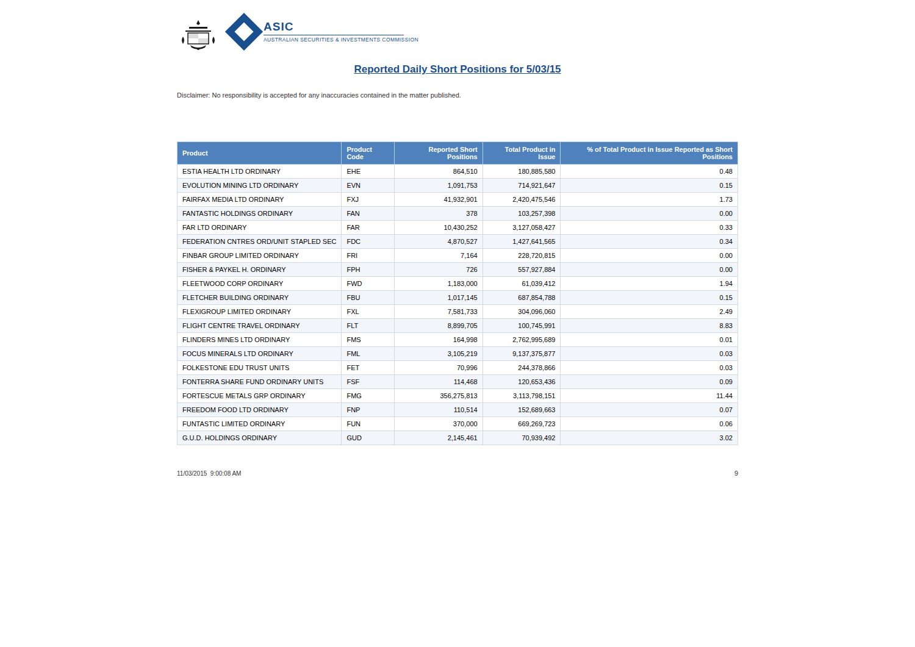ASIC
Australian Securities & Investments Commission
Reported Daily Short Positions for 5/03/15
Disclaimer: No responsibility is accepted for any inaccuracies contained in the matter published.
| Product | Product Code | Reported Short Positions | Total Product in Issue | % of Total Product in Issue Reported as Short Positions |
| --- | --- | --- | --- | --- |
| ESTIA HEALTH LTD ORDINARY | EHE | 864,510 | 180,885,580 | 0.48 |
| EVOLUTION MINING LTD ORDINARY | EVN | 1,091,753 | 714,921,647 | 0.15 |
| FAIRFAX MEDIA LTD ORDINARY | FXJ | 41,932,901 | 2,420,475,546 | 1.73 |
| FANTASTIC HOLDINGS ORDINARY | FAN | 378 | 103,257,398 | 0.00 |
| FAR LTD ORDINARY | FAR | 10,430,252 | 3,127,058,427 | 0.33 |
| FEDERATION CNTRES ORD/UNIT STAPLED SEC | FDC | 4,870,527 | 1,427,641,565 | 0.34 |
| FINBAR GROUP LIMITED ORDINARY | FRI | 7,164 | 228,720,815 | 0.00 |
| FISHER & PAYKEL H. ORDINARY | FPH | 726 | 557,927,884 | 0.00 |
| FLEETWOOD CORP ORDINARY | FWD | 1,183,000 | 61,039,412 | 1.94 |
| FLETCHER BUILDING ORDINARY | FBU | 1,017,145 | 687,854,788 | 0.15 |
| FLEXIGROUP LIMITED ORDINARY | FXL | 7,581,733 | 304,096,060 | 2.49 |
| FLIGHT CENTRE TRAVEL ORDINARY | FLT | 8,899,705 | 100,745,991 | 8.83 |
| FLINDERS MINES LTD ORDINARY | FMS | 164,998 | 2,762,995,689 | 0.01 |
| FOCUS MINERALS LTD ORDINARY | FML | 3,105,219 | 9,137,375,877 | 0.03 |
| FOLKESTONE EDU TRUST UNITS | FET | 70,996 | 244,378,866 | 0.03 |
| FONTERRA SHARE FUND ORDINARY UNITS | FSF | 114,468 | 120,653,436 | 0.09 |
| FORTESCUE METALS GRP ORDINARY | FMG | 356,275,813 | 3,113,798,151 | 11.44 |
| FREEDOM FOOD LTD ORDINARY | FNP | 110,514 | 152,689,663 | 0.07 |
| FUNTASTIC LIMITED ORDINARY | FUN | 370,000 | 669,269,723 | 0.06 |
| G.U.D. HOLDINGS ORDINARY | GUD | 2,145,461 | 70,939,492 | 3.02 |
11/03/2015 9:00:08 AM 9